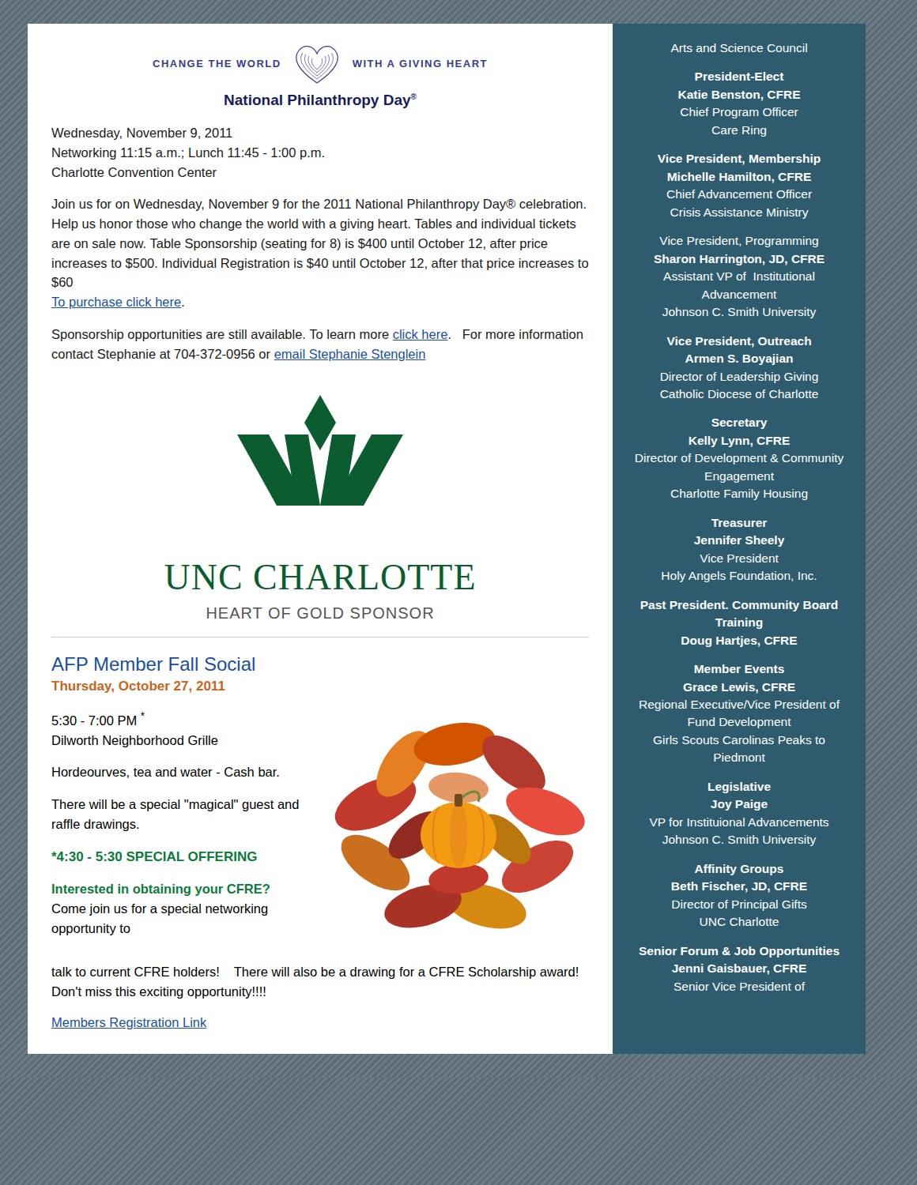CHANGE THE WORLD WITH A GIVING HEART
National Philanthropy Day®
Wednesday, November 9, 2011
Networking 11:15 a.m.; Lunch 11:45 - 1:00 p.m.
Charlotte Convention Center
Join us for on Wednesday, November 9 for the 2011 National Philanthropy Day® celebration. Help us honor those who change the world with a giving heart. Tables and individual tickets are on sale now. Table Sponsorship (seating for 8) is $400 until October 12, after price increases to $500. Individual Registration is $40 until October 12, after that price increases to $60
To purchase click here.
Sponsorship opportunities are still available. To learn more click here. For more information contact Stephanie at 704-372-0956 or email Stephanie Stenglein
UNC CHARLOTTE
HEART OF GOLD SPONSOR
AFP Member Fall Social
Thursday, October 27, 2011
5:30 - 7:00 PM *
Dilworth Neighborhood Grille
Hordeourves, tea and water - Cash bar.
There will be a special "magical" guest and raffle drawings.
*4:30 - 5:30 SPECIAL OFFERING
Interested in obtaining your CFRE? Come join us for a special networking opportunity to
talk to current CFRE holders! There will also be a drawing for a CFRE Scholarship award! Don't miss this exciting opportunity!!!!
Members Registration Link
Arts and Science Council
President-Elect
Katie Benston, CFRE
Chief Program Officer
Care Ring
Vice President, Membership
Michelle Hamilton, CFRE
Chief Advancement Officer
Crisis Assistance Ministry
Vice President, Programming
Sharon Harrington, JD, CFRE
Assistant VP of Institutional Advancement
Johnson C. Smith University
Vice President, Outreach
Armen S. Boyajian
Director of Leadership Giving
Catholic Diocese of Charlotte
Secretary
Kelly Lynn, CFRE
Director of Development & Community Engagement
Charlotte Family Housing
Treasurer
Jennifer Sheely
Vice President
Holy Angels Foundation, Inc.
Past President. Community Board Training
Doug Hartjes, CFRE
Member Events
Grace Lewis, CFRE
Regional Executive/Vice President of Fund Development
Girls Scouts Carolinas Peaks to Piedmont
Legislative
Joy Paige
VP for Instituional Advancements
Johnson C. Smith University
Affinity Groups
Beth Fischer, JD, CFRE
Director of Principal Gifts
UNC Charlotte
Senior Forum & Job Opportunities
Jenni Gaisbauer, CFRE
Senior Vice President of